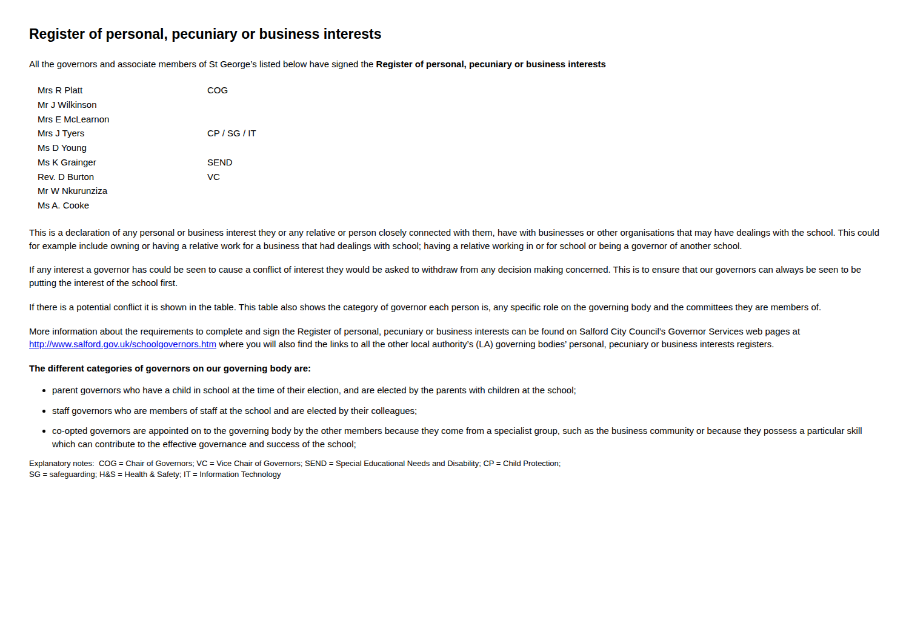Register of personal, pecuniary or business interests
All the governors and associate members of St George’s listed below have signed the Register of personal, pecuniary or business interests
| Mrs R Platt | COG |
| Mr J Wilkinson | |
| Mrs E McLearnon | |
| Mrs J Tyers | CP / SG / IT |
| Ms D Young | |
| Ms K Grainger | SEND |
| Rev. D Burton | VC |
| Mr W Nkurunziza | |
| Ms A. Cooke | |
This is a declaration of any personal or business interest they or any relative or person closely connected with them, have with businesses or other organisations that may have dealings with the school. This could for example include owning or having a relative work for a business that had dealings with school; having a relative working in or for school or being a governor of another school.
If any interest a governor has could be seen to cause a conflict of interest they would be asked to withdraw from any decision making concerned. This is to ensure that our governors can always be seen to be putting the interest of the school first.
If there is a potential conflict it is shown in the table. This table also shows the category of governor each person is, any specific role on the governing body and the committees they are members of.
More information about the requirements to complete and sign the Register of personal, pecuniary or business interests can be found on Salford City Council’s Governor Services web pages at http://www.salford.gov.uk/schoolgovernors.htm where you will also find the links to all the other local authority’s (LA) governing bodies’ personal, pecuniary or business interests registers.
The different categories of governors on our governing body are:
parent governors who have a child in school at the time of their election, and are elected by the parents with children at the school;
staff governors who are members of staff at the school and are elected by their colleagues;
co-opted governors are appointed on to the governing body by the other members because they come from a specialist group, such as the business community or because they possess a particular skill which can contribute to the effective governance and success of the school;
Explanatory notes: COG = Chair of Governors; VC = Vice Chair of Governors; SEND = Special Educational Needs and Disability; CP = Child Protection;
SG = safeguarding; H&S = Health & Safety; IT = Information Technology